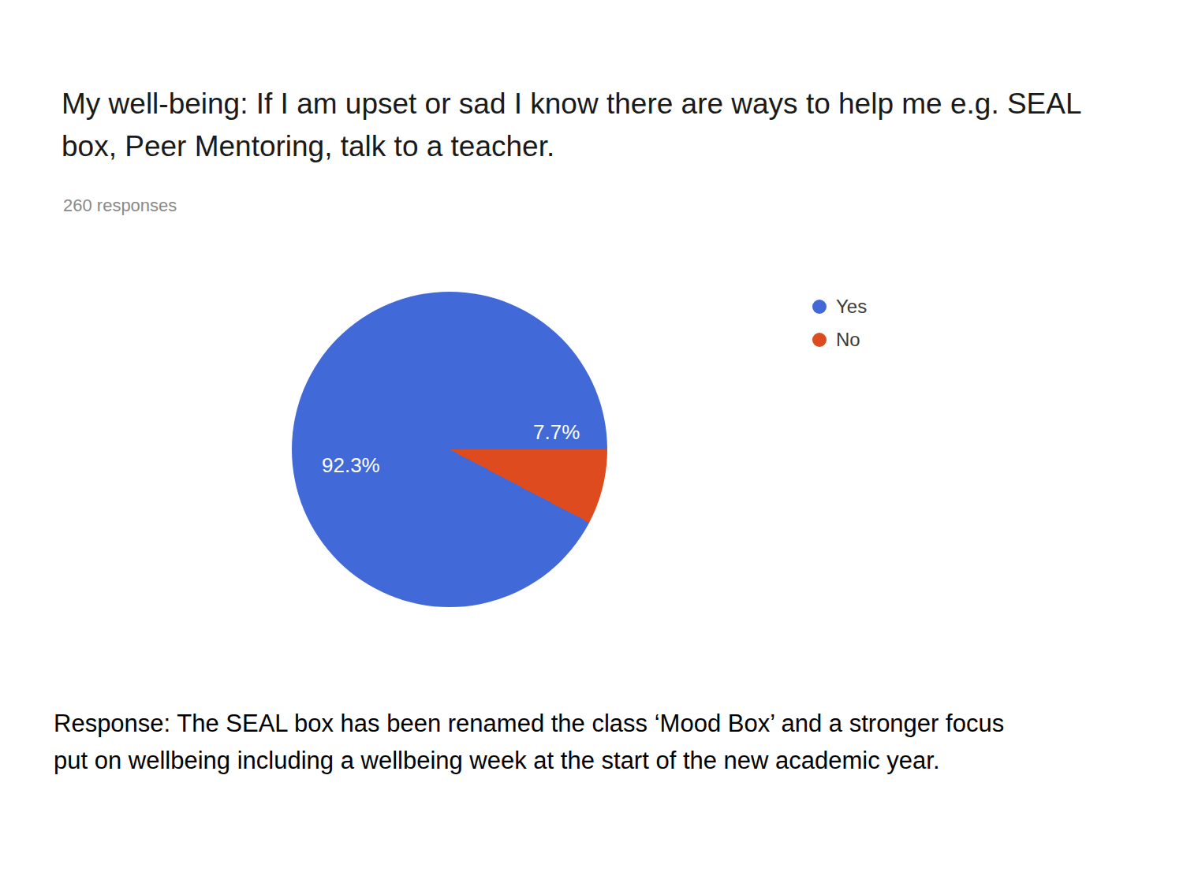My well-being: If I am upset or sad I know there are ways to help me e.g. SEAL box, Peer Mentoring, talk to a teacher.
260 responses
92.3%
7.7%
Yes
No
Response: The SEAL box has been renamed the class ‘Mood Box’ and a stronger focus put on wellbeing including a wellbeing week at the start of the new academic year.